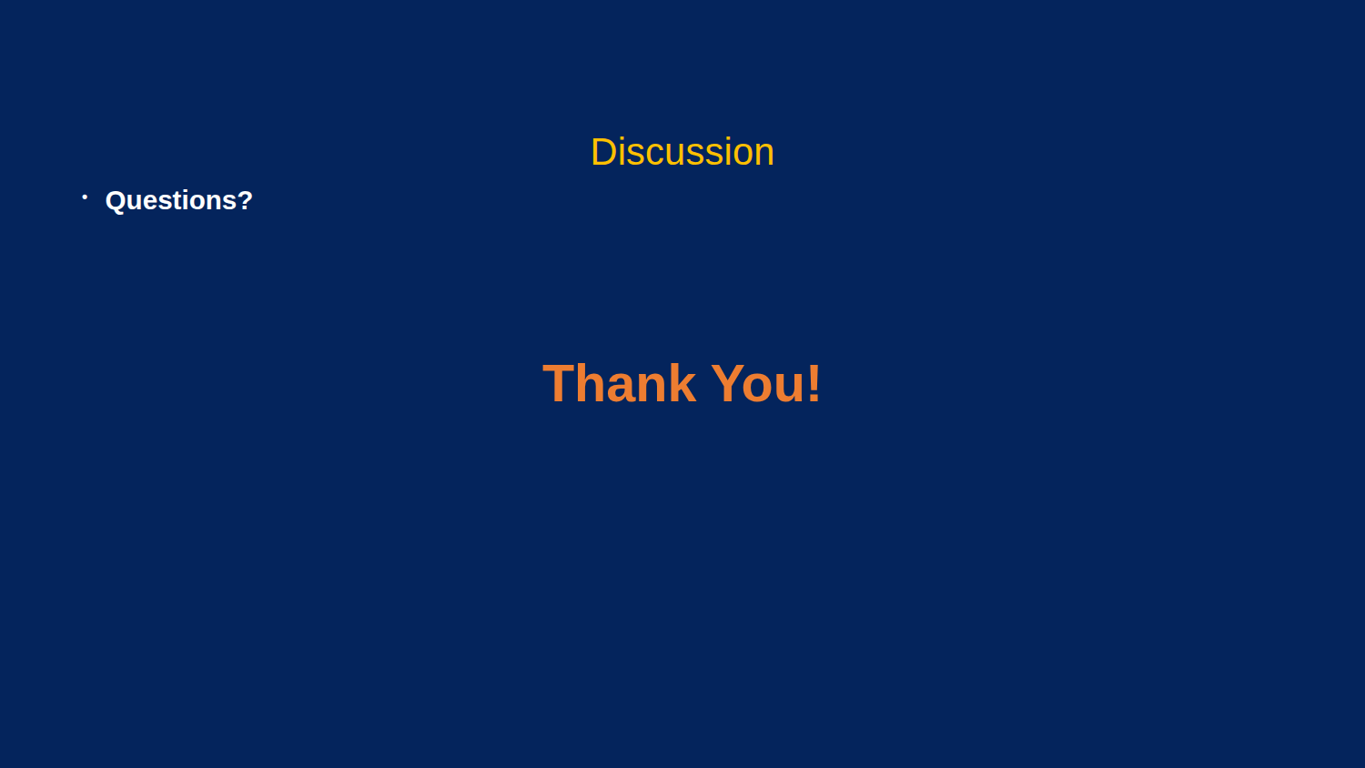Discussion
Questions?
Thank You!